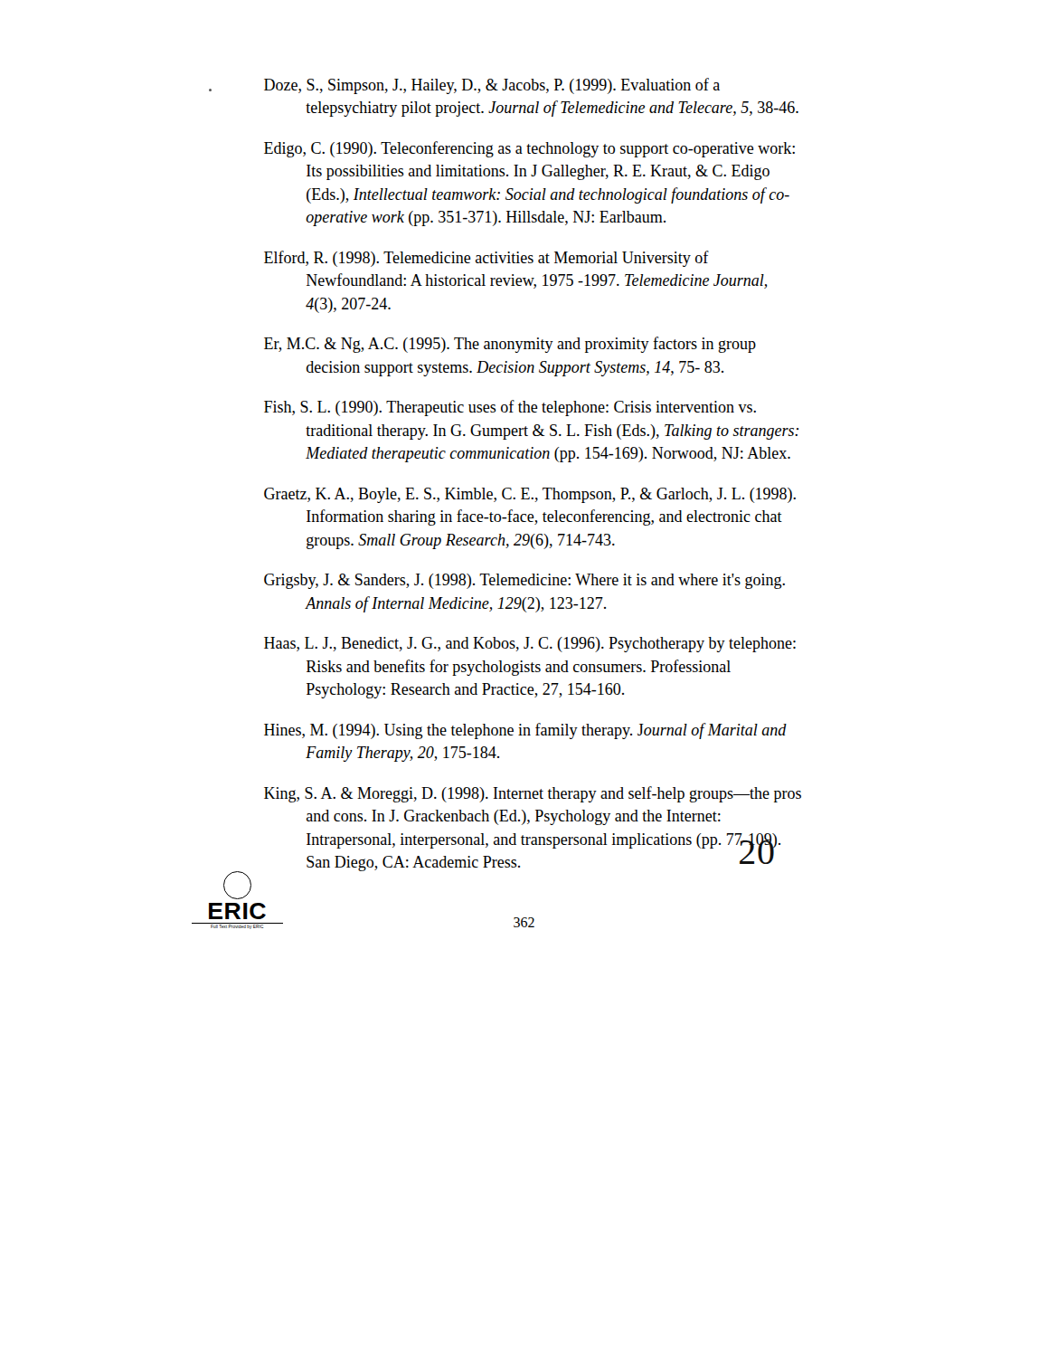Doze, S., Simpson, J., Hailey, D., & Jacobs, P. (1999). Evaluation of a telepsychiatry pilot project. Journal of Telemedicine and Telecare, 5, 38-46.
Edigo, C. (1990). Teleconferencing as a technology to support co-operative work: Its possibilities and limitations. In J Gallegher, R. E. Kraut, & C. Edigo (Eds.), Intellectual teamwork: Social and technological foundations of co-operative work (pp. 351-371). Hillsdale, NJ: Earlbaum.
Elford, R. (1998). Telemedicine activities at Memorial University of Newfoundland: A historical review, 1975 -1997. Telemedicine Journal, 4(3), 207-24.
Er, M.C. & Ng, A.C. (1995). The anonymity and proximity factors in group decision support systems. Decision Support Systems, 14, 75- 83.
Fish, S. L. (1990). Therapeutic uses of the telephone: Crisis intervention vs. traditional therapy. In G. Gumpert & S. L. Fish (Eds.), Talking to strangers: Mediated therapeutic communication (pp. 154-169). Norwood, NJ: Ablex.
Graetz, K. A., Boyle, E. S., Kimble, C. E., Thompson, P., & Garloch, J. L. (1998). Information sharing in face-to-face, teleconferencing, and electronic chat groups. Small Group Research, 29(6), 714-743.
Grigsby, J. & Sanders, J. (1998). Telemedicine: Where it is and where it's going. Annals of Internal Medicine, 129(2), 123-127.
Haas, L. J., Benedict, J. G., and Kobos, J. C. (1996). Psychotherapy by telephone: Risks and benefits for psychologists and consumers. Professional Psychology: Research and Practice, 27, 154-160.
Hines, M. (1994). Using the telephone in family therapy. Journal of Marital and Family Therapy, 20, 175-184.
King, S. A. & Moreggi, D. (1998). Internet therapy and self-help groups—the pros and cons. In J. Grackenbach (Ed.), Psychology and the Internet: Intrapersonal, interpersonal, and transpersonal implications (pp. 77-109). San Diego, CA: Academic Press.
20
ERIC
Full Text Provided by ERIC
362